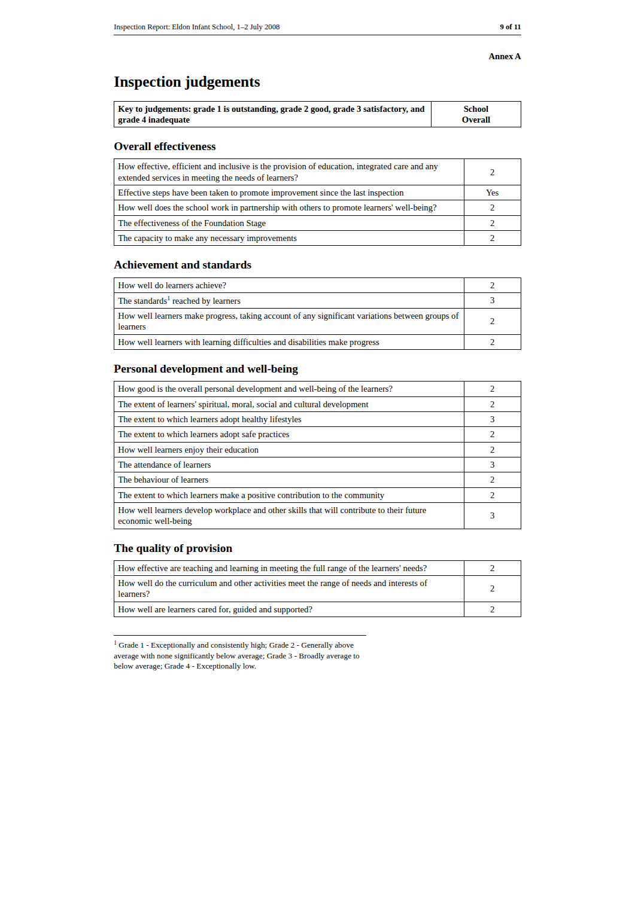Inspection Report: Eldon Infant School, 1–2 July 2008
9 of 11
Annex A
Inspection judgements
| Key to judgements: grade 1 is outstanding, grade 2 good, grade 3 satisfactory, and grade 4 inadequate | School Overall |
Overall effectiveness
| How effective, efficient and inclusive is the provision of education, integrated care and any extended services in meeting the needs of learners? | 2 |
| Effective steps have been taken to promote improvement since the last inspection | Yes |
| How well does the school work in partnership with others to promote learners' well-being? | 2 |
| The effectiveness of the Foundation Stage | 2 |
| The capacity to make any necessary improvements | 2 |
Achievement and standards
| How well do learners achieve? | 2 |
| The standards 1 reached by learners | 3 |
| How well learners make progress, taking account of any significant variations between groups of learners | 2 |
| How well learners with learning difficulties and disabilities make progress | 2 |
Personal development and well-being
| How good is the overall personal development and well-being of the learners? | 2 |
| The extent of learners' spiritual, moral, social and cultural development | 2 |
| The extent to which learners adopt healthy lifestyles | 3 |
| The extent to which learners adopt safe practices | 2 |
| How well learners enjoy their education | 2 |
| The attendance of learners | 3 |
| The behaviour of learners | 2 |
| The extent to which learners make a positive contribution to the community | 2 |
| How well learners develop workplace and other skills that will contribute to their future economic well-being | 3 |
The quality of provision
| How effective are teaching and learning in meeting the full range of the learners' needs? | 2 |
| How well do the curriculum and other activities meet the range of needs and interests of learners? | 2 |
| How well are learners cared for, guided and supported? | 2 |
1 Grade 1 - Exceptionally and consistently high; Grade 2 - Generally above average with none significantly below average; Grade 3 - Broadly average to below average; Grade 4 - Exceptionally low.